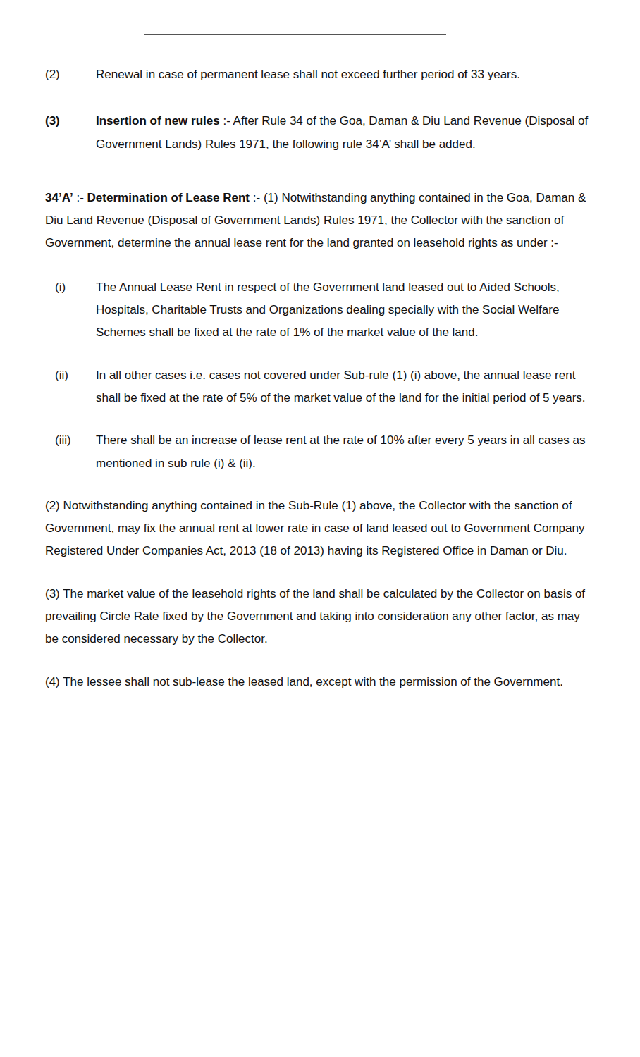(2) Renewal in case of permanent lease shall not exceed further period of 33 years.
(3) Insertion of new rules :- After Rule 34 of the Goa, Daman & Diu Land Revenue (Disposal of Government Lands) Rules 1971, the following rule 34’A’ shall be added.
34’A’ :- Determination of Lease Rent :- (1) Notwithstanding anything contained in the Goa, Daman & Diu Land Revenue (Disposal of Government Lands) Rules 1971, the Collector with the sanction of Government, determine the annual lease rent for the land granted on leasehold rights as under :-
(i) The Annual Lease Rent in respect of the Government land leased out to Aided Schools, Hospitals, Charitable Trusts and Organizations dealing specially with the Social Welfare Schemes shall be fixed at the rate of 1% of the market value of the land.
(ii) In all other cases i.e. cases not covered under Sub-rule (1) (i) above, the annual lease rent shall be fixed at the rate of 5% of the market value of the land for the initial period of 5 years.
(iii) There shall be an increase of lease rent at the rate of 10% after every 5 years in all cases as mentioned in sub rule (i) & (ii).
(2) Notwithstanding anything contained in the Sub-Rule (1) above, the Collector with the sanction of Government, may fix the annual rent at lower rate in case of land leased out to Government Company Registered Under Companies Act, 2013 (18 of 2013) having its Registered Office in Daman or Diu.
(3) The market value of the leasehold rights of the land shall be calculated by the Collector on basis of prevailing Circle Rate fixed by the Government and taking into consideration any other factor, as may be considered necessary by the Collector.
(4) The lessee shall not sub-lease the leased land, except with the permission of the Government.